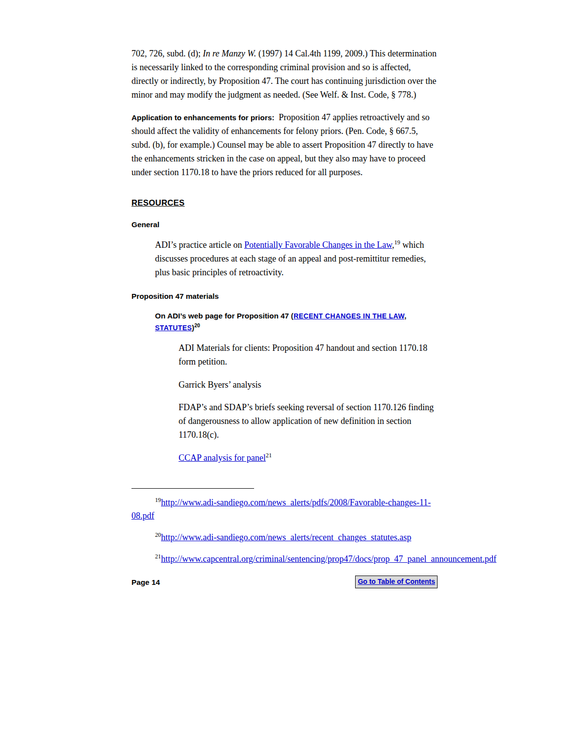702, 726, subd. (d); In re Manzy W. (1997) 14 Cal.4th 1199, 2009.) This determination is necessarily linked to the corresponding criminal provision and so is affected, directly or indirectly, by Proposition 47. The court has continuing jurisdiction over the minor and may modify the judgment as needed. (See Welf. & Inst. Code, § 778.)
Application to enhancements for priors: Proposition 47 applies retroactively and so should affect the validity of enhancements for felony priors. (Pen. Code, § 667.5, subd. (b), for example.) Counsel may be able to assert Proposition 47 directly to have the enhancements stricken in the case on appeal, but they also may have to proceed under section 1170.18 to have the priors reduced for all purposes.
RESOURCES
General
ADI’s practice article on Potentially Favorable Changes in the Law,19 which discusses procedures at each stage of an appeal and post-remittitur remedies, plus basic principles of retroactivity.
Proposition 47 materials
On ADI’s web page for Proposition 47 (RECENT CHANGES IN THE LAW, STATUTES)20
ADI Materials for clients: Proposition 47 handout and section 1170.18 form petition.
Garrick Byers’ analysis
FDAP’s and SDAP’s briefs seeking reversal of section 1170.126 finding of dangerousness to allow application of new definition in section 1170.18(c).
CCAP analysis for panel21
19http://www.adi-sandiego.com/news_alerts/pdfs/2008/Favorable-changes-11-08.pdf
20http://www.adi-sandiego.com/news_alerts/recent_changes_statutes.asp
21http://www.capcentral.org/criminal/sentencing/prop47/docs/prop_47_panel_announcement.pdf
Page 14 Go to Table of Contents